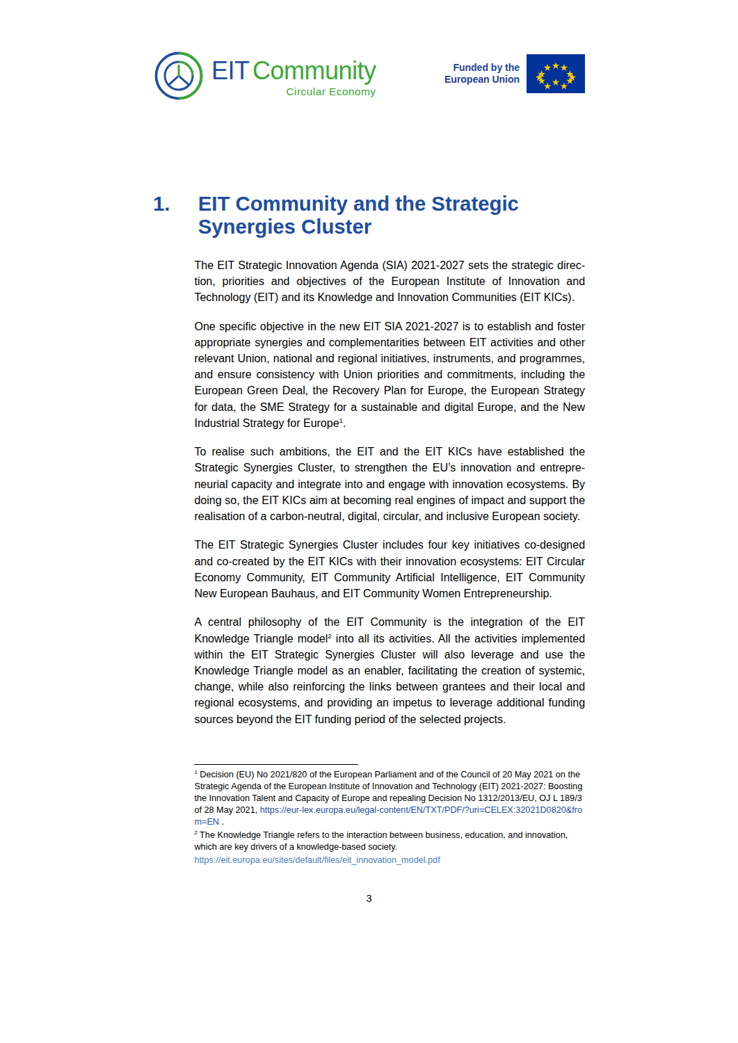EIT Community
Circular Economy
Funded by the
European Union
1. EIT Community and the Strategic Synergies Cluster
The EIT Strategic Innovation Agenda (SIA) 2021-2027 sets the strategic direction, priorities and objectives of the European Institute of Innovation and Technology (EIT) and its Knowledge and Innovation Communities (EIT KICs).
One specific objective in the new EIT SIA 2021-2027 is to establish and foster appropriate synergies and complementarities between EIT activities and other relevant Union, national and regional initiatives, instruments, and programmes, and ensure consistency with Union priorities and commitments, including the European Green Deal, the Recovery Plan for Europe, the European Strategy for data, the SME Strategy for a sustainable and digital Europe, and the New Industrial Strategy for Europe1.
To realise such ambitions, the EIT and the EIT KICs have established the Strategic Synergies Cluster, to strengthen the EU’s innovation and entrepreneurial capacity and integrate into and engage with innovation ecosystems. By doing so, the EIT KICs aim at becoming real engines of impact and support the realisation of a carbon-neutral, digital, circular, and inclusive European society.
The EIT Strategic Synergies Cluster includes four key initiatives co-designed and co-created by the EIT KICs with their innovation ecosystems: EIT Circular Economy Community, EIT Community Artificial Intelligence, EIT Community New European Bauhaus, and EIT Community Women Entrepreneurship.
A central philosophy of the EIT Community is the integration of the EIT Knowledge Triangle model2 into all its activities. All the activities implemented within the EIT Strategic Synergies Cluster will also leverage and use the Knowledge Triangle model as an enabler, facilitating the creation of systemic, change, while also reinforcing the links between grantees and their local and regional ecosystems, and providing an impetus to leverage additional funding sources beyond the EIT funding period of the selected projects.
1 Decision (EU) No 2021/820 of the European Parliament and of the Council of 20 May 2021 on the Strategic Agenda of the European Institute of Innovation and Technology (EIT) 2021-2027: Boosting the Innovation Talent and Capacity of Europe and repealing Decision No 1312/2013/EU, OJ L 189/3 of 28 May 2021, https://eur-lex.europa.eu/legal-content/EN/TXT/PDF/?uri=CELEX:32021D0820&from=EN .
2 The Knowledge Triangle refers to the interaction between business, education, and innovation, which are key drivers of a knowledge-based society.
https://eit.europa.eu/sites/default/files/eit_innovation_model.pdf
3